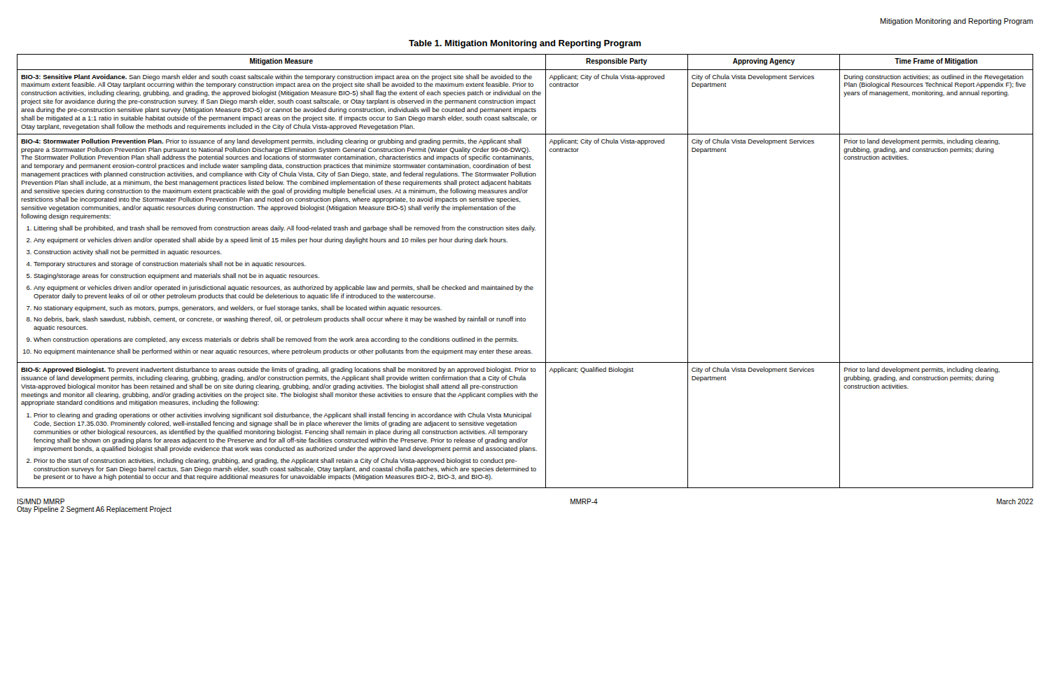Mitigation Monitoring and Reporting Program
Table 1. Mitigation Monitoring and Reporting Program
| Mitigation Measure | Responsible Party | Approving Agency | Time Frame of Mitigation |
| --- | --- | --- | --- |
| BIO-3: Sensitive Plant Avoidance. San Diego marsh elder and south coast saltscale within the temporary construction impact area on the project site shall be avoided to the maximum extent feasible. All Otay tarplant occurring within the temporary construction impact area on the project site shall be avoided to the maximum extent feasible. Prior to construction activities, including clearing, grubbing, and grading, the approved biologist (Mitigation Measure BIO-5) shall flag the extent of each species patch or individual on the project site for avoidance during the pre-construction survey. If San Diego marsh elder, south coast saltscale, or Otay tarplant is observed in the permanent construction impact area during the pre-construction sensitive plant survey (Mitigation Measure BIO-5) or cannot be avoided during construction, individuals will be counted and permanent impacts shall be mitigated at a 1:1 ratio in suitable habitat outside of the permanent impact areas on the project site. If impacts occur to San Diego marsh elder, south coast saltscale, or Otay tarplant, revegetation shall follow the methods and requirements included in the City of Chula Vista-approved Revegetation Plan. | Applicant; City of Chula Vista-approved contractor | City of Chula Vista Development Services Department | During construction activities; as outlined in the Revegetation Plan (Biological Resources Technical Report Appendix F); five years of management, monitoring, and annual reporting. |
| BIO-4: Stormwater Pollution Prevention Plan. Prior to issuance of any land development permits, including clearing or grubbing and grading permits, the Applicant shall prepare a Stormwater Pollution Prevention Plan pursuant to National Pollution Discharge Elimination System General Construction Permit (Water Quality Order 99-08-DWQ). The Stormwater Pollution Prevention Plan shall address the potential sources and locations of stormwater contamination, characteristics and impacts of specific contaminants, and temporary and permanent erosion-control practices and include water sampling data, construction practices that minimize stormwater contamination, coordination of best management practices with planned construction activities, and compliance with City of Chula Vista, City of San Diego, state, and federal regulations. The Stormwater Pollution Prevention Plan shall include, at a minimum, the best management practices listed below. The combined implementation of these requirements shall protect adjacent habitats and sensitive species during construction to the maximum extent practicable with the goal of providing multiple beneficial uses. At a minimum, the following measures and/or restrictions shall be incorporated into the Stormwater Pollution Prevention Plan and noted on construction plans, where appropriate, to avoid impacts on sensitive species, sensitive vegetation communities, and/or aquatic resources during construction. The approved biologist (Mitigation Measure BIO-5) shall verify the implementation of the following design requirements: Littering shall be prohibited, and trash shall be removed from construction areas daily. All food-related trash and garbage shall be removed from the construction sites daily. Any equipment or vehicles driven and/or operated shall abide by a speed limit of 15 miles per hour during daylight hours and 10 miles per hour during dark hours. Construction activity shall not be permitted in aquatic resources. Temporary structures and storage of construction materials shall not be in aquatic resources. Staging/storage areas for construction equipment and materials shall not be in aquatic resources. Any equipment or vehicles driven and/or operated in jurisdictional aquatic resources, as authorized by applicable law and permits, shall be checked and maintained by the Operator daily to prevent leaks of oil or other petroleum products that could be deleterious to aquatic life if introduced to the watercourse. No stationary equipment, such as motors, pumps, generators, and welders, or fuel storage tanks, shall be located within aquatic resources. No debris, bark, slash sawdust, rubbish, cement, or concrete, or washing thereof, oil, or petroleum products shall occur where it may be washed by rainfall or runoff into aquatic resources. When construction operations are completed, any excess materials or debris shall be removed from the work area according to the conditions outlined in the permits. No equipment maintenance shall be performed within or near aquatic resources, where petroleum products or other pollutants from the equipment may enter these areas. | Applicant; City of Chula Vista-approved contractor | City of Chula Vista Development Services Department | Prior to land development permits, including clearing, grubbing, grading, and construction permits; during construction activities. |
| BIO-5: Approved Biologist. To prevent inadvertent disturbance to areas outside the limits of grading, all grading locations shall be monitored by an approved biologist. Prior to issuance of land development permits, including clearing, grubbing, grading, and/or construction permits, the Applicant shall provide written confirmation that a City of Chula Vista-approved biological monitor has been retained and shall be on site during clearing, grubbing, and/or grading activities. The biologist shall attend all pre-construction meetings and monitor all clearing, grubbing, and/or grading activities on the project site. The biologist shall monitor these activities to ensure that the Applicant complies with the appropriate standard conditions and mitigation measures, including the following: Prior to clearing and grading operations or other activities involving significant soil disturbance, the Applicant shall install fencing in accordance with Chula Vista Municipal Code, Section 17.35.030. Prominently colored, well-installed fencing and signage shall be in place wherever the limits of grading are adjacent to sensitive vegetation communities or other biological resources, as identified by the qualified monitoring biologist. Fencing shall remain in place during all construction activities. All temporary fencing shall be shown on grading plans for areas adjacent to the Preserve and for all off-site facilities constructed within the Preserve. Prior to release of grading and/or improvement bonds, a qualified biologist shall provide evidence that work was conducted as authorized under the approved land development permit and associated plans. Prior to the start of construction activities, including clearing, grubbing, and grading, the Applicant shall retain a City of Chula Vista-approved biologist to conduct pre-construction surveys for San Diego barrel cactus, San Diego marsh elder, south coast saltscale, Otay tarplant, and coastal cholla patches, which are species determined to be present or to have a high potential to occur and that require additional measures for unavoidable impacts (Mitigation Measures BIO-2, BIO-3, and BIO-8). | Applicant; Qualified Biologist | City of Chula Vista Development Services Department | Prior to land development permits, including clearing, grubbing, grading, and construction permits; during construction activities. |
IS/MND MMRP
Otay Pipeline 2 Segment A6 Replacement Project
MMRP-4
March 2022